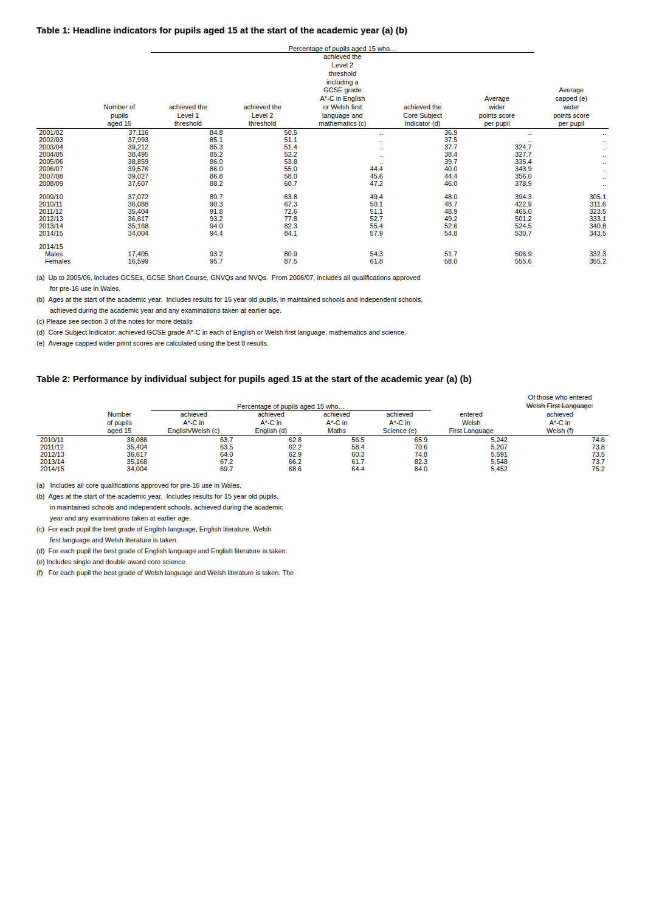Table 1: Headline indicators for pupils aged 15 at the start of the academic year (a) (b)
| | | Percentage of pupils aged 15 who… | |
| --- | --- | --- | --- |
| | | | | achieved the | | | |
| | | | | Level 2 | | | |
| | | | | threshold | | | |
| | | | | including a | | | |
| | | | | GCSE grade | | | Average |
| | | | | A*-C in English | | Average | capped (e) |
| | Number of | achieved the | achieved the | or Welsh first | achieved the | wider | wider |
| | pupils | Level 1 | Level 2 | language and | Core Subject | points score | points score |
| | aged 15 | threshold | threshold | mathematics (c) | Indicator (d) | per pupil | per pupil |
| 2001/02 | 37,116 | 84.8 | 50.5 | .. | 36.9 | .. | .. |
| 2002/03 | 37,993 | 85.1 | 51.1 | .. | 37.5 | .. | .. |
| 2003/04 | 39,212 | 85.3 | 51.4 | .. | 37.7 | 324.7 | .. |
| 2004/05 | 38,495 | 85.2 | 52.2 | .. | 38.4 | 327.7 | .. |
| 2005/06 | 38,859 | 86.0 | 53.8 | .. | 39.7 | 335.4 | .. |
| 2006/07 | 39,576 | 86.0 | 55.0 | 44.4 | 40.0 | 343.9 | .. |
| 2007/08 | 39,027 | 86.8 | 58.0 | 45.6 | 44.4 | 356.0 | .. |
| 2008/09 | 37,607 | 88.2 | 60.7 | 47.2 | 46.0 | 378.9 | .. |
| 2009/10 | 37,072 | 89.7 | 63.8 | 49.4 | 48.0 | 394.3 | 305.1 |
| 2010/11 | 36,088 | 90.3 | 67.3 | 50.1 | 48.7 | 422.9 | 311.6 |
| 2011/12 | 35,404 | 91.8 | 72.6 | 51.1 | 48.9 | 465.0 | 323.5 |
| 2012/13 | 36,617 | 93.2 | 77.8 | 52.7 | 49.2 | 501.2 | 333.1 |
| 2013/14 | 35,168 | 94.0 | 82.3 | 55.4 | 52.6 | 524.5 | 340.8 |
| 2014/15 | 34,004 | 94.4 | 84.1 | 57.9 | 54.8 | 530.7 | 343.5 |
| 2014/15 | | | | | | | |
| Males | 17,405 | 93.2 | 80.9 | 54.3 | 51.7 | 506.9 | 332.3 |
| Females | 16,599 | 95.7 | 87.5 | 61.8 | 58.0 | 555.6 | 355.2 |
(a) Up to 2005/06, includes GCSEs, GCSE Short Course, GNVQs and NVQs. From 2006/07, includes all qualifications approved
for pre-16 use in Wales.
(b) Ages at the start of the academic year. Includes results for 15 year old pupils, in maintained schools and independent schools,
achieved during the academic year and any examinations taken at earlier age.
(c) Please see section 3 of the notes for more details
(d) Core Subject Indicator: achieved GCSE grade A*-C in each of English or Welsh first language, mathematics and science.
(e) Average capped wider point scores are calculated using the best 8 results.
Table 2: Performance by individual subject for pupils aged 15 at the start of the academic year (a) (b)
| | | | | | | | Of those who entered |
| --- | --- | --- | --- | --- | --- | --- | --- |
| | | Percentage of pupils aged 15 who… | | Welsh First Language: |
| | Number | achieved | achieved | achieved | achieved | entered | achieved |
| | of pupils | A*-C in | A*-C in | A*-C in | A*-C in | Welsh | A*-C in |
| | aged 15 | English/Welsh (c) | English (d) | Maths | Science (e) | First Language | Welsh (f) |
| 2010/11 | 36,088 | 63.7 | 62.8 | 56.5 | 65.9 | 5,242 | 74.6 |
| 2011/12 | 35,404 | 63.5 | 62.2 | 58.4 | 70.6 | 5,207 | 73.8 |
| 2012/13 | 36,617 | 64.0 | 62.9 | 60.3 | 74.8 | 5,591 | 73.5 |
| 2013/14 | 35,168 | 67.2 | 66.2 | 61.7 | 82.3 | 5,548 | 73.7 |
| 2014/15 | 34,004 | 69.7 | 68.6 | 64.4 | 84.0 | 5,452 | 75.2 |
(a) Includes all core qualifications approved for pre-16 use in Wales.
(b) Ages at the start of the academic year. Includes results for 15 year old pupils,
in maintained schools and independent schools, achieved during the academic
year and any examinations taken at earlier age.
(c) For each pupil the best grade of English language, English literature, Welsh
first language and Welsh literature is taken.
(d) For each pupil the best grade of English language and English literature is taken.
(e) Includes single and double award core science.
(f) For each pupil the best grade of Welsh language and Welsh literature is taken. The